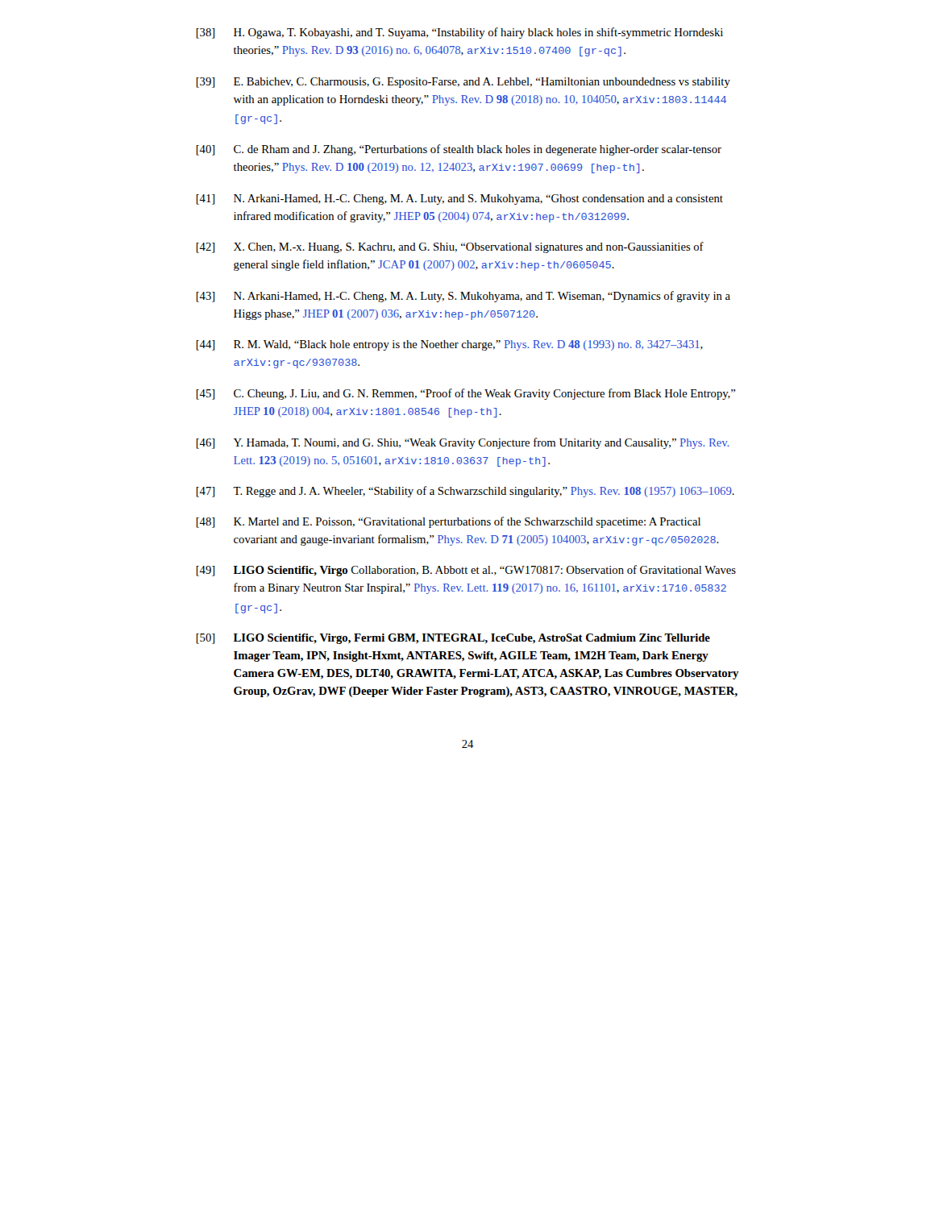[38] H. Ogawa, T. Kobayashi, and T. Suyama, “Instability of hairy black holes in shift-symmetric Horndeski theories,” Phys. Rev. D 93 (2016) no. 6, 064078, arXiv:1510.07400 [gr-qc].
[39] E. Babichev, C. Charmousis, G. Esposito-Farse, and A. Lehbel, “Hamiltonian unboundedness vs stability with an application to Horndeski theory,” Phys. Rev. D 98 (2018) no. 10, 104050, arXiv:1803.11444 [gr-qc].
[40] C. de Rham and J. Zhang, “Perturbations of stealth black holes in degenerate higher-order scalar-tensor theories,” Phys. Rev. D 100 (2019) no. 12, 124023, arXiv:1907.00699 [hep-th].
[41] N. Arkani-Hamed, H.-C. Cheng, M. A. Luty, and S. Mukohyama, “Ghost condensation and a consistent infrared modification of gravity,” JHEP 05 (2004) 074, arXiv:hep-th/0312099.
[42] X. Chen, M.-x. Huang, S. Kachru, and G. Shiu, “Observational signatures and non-Gaussianities of general single field inflation,” JCAP 01 (2007) 002, arXiv:hep-th/0605045.
[43] N. Arkani-Hamed, H.-C. Cheng, M. A. Luty, S. Mukohyama, and T. Wiseman, “Dynamics of gravity in a Higgs phase,” JHEP 01 (2007) 036, arXiv:hep-ph/0507120.
[44] R. M. Wald, “Black hole entropy is the Noether charge,” Phys. Rev. D 48 (1993) no. 8, 3427–3431, arXiv:gr-qc/9307038.
[45] C. Cheung, J. Liu, and G. N. Remmen, “Proof of the Weak Gravity Conjecture from Black Hole Entropy,” JHEP 10 (2018) 004, arXiv:1801.08546 [hep-th].
[46] Y. Hamada, T. Noumi, and G. Shiu, “Weak Gravity Conjecture from Unitarity and Causality,” Phys. Rev. Lett. 123 (2019) no. 5, 051601, arXiv:1810.03637 [hep-th].
[47] T. Regge and J. A. Wheeler, “Stability of a Schwarzschild singularity,” Phys. Rev. 108 (1957) 1063–1069.
[48] K. Martel and E. Poisson, “Gravitational perturbations of the Schwarzschild spacetime: A Practical covariant and gauge-invariant formalism,” Phys. Rev. D 71 (2005) 104003, arXiv:gr-qc/0502028.
[49] LIGO Scientific, Virgo Collaboration, B. Abbott et al., “GW170817: Observation of Gravitational Waves from a Binary Neutron Star Inspiral,” Phys. Rev. Lett. 119 (2017) no. 16, 161101, arXiv:1710.05832 [gr-qc].
[50] LIGO Scientific, Virgo, Fermi GBM, INTEGRAL, IceCube, AstroSat Cadmium Zinc Telluride Imager Team, IPN, Insight-Hxmt, ANTARES, Swift, AGILE Team, 1M2H Team, Dark Energy Camera GW-EM, DES, DLT40, GRAWITA, Fermi-LAT, ATCA, ASKAP, Las Cumbres Observatory Group, OzGrav, DWF (Deeper Wider Faster Program), AST3, CAASTRO, VINROUGE, MASTER,
24